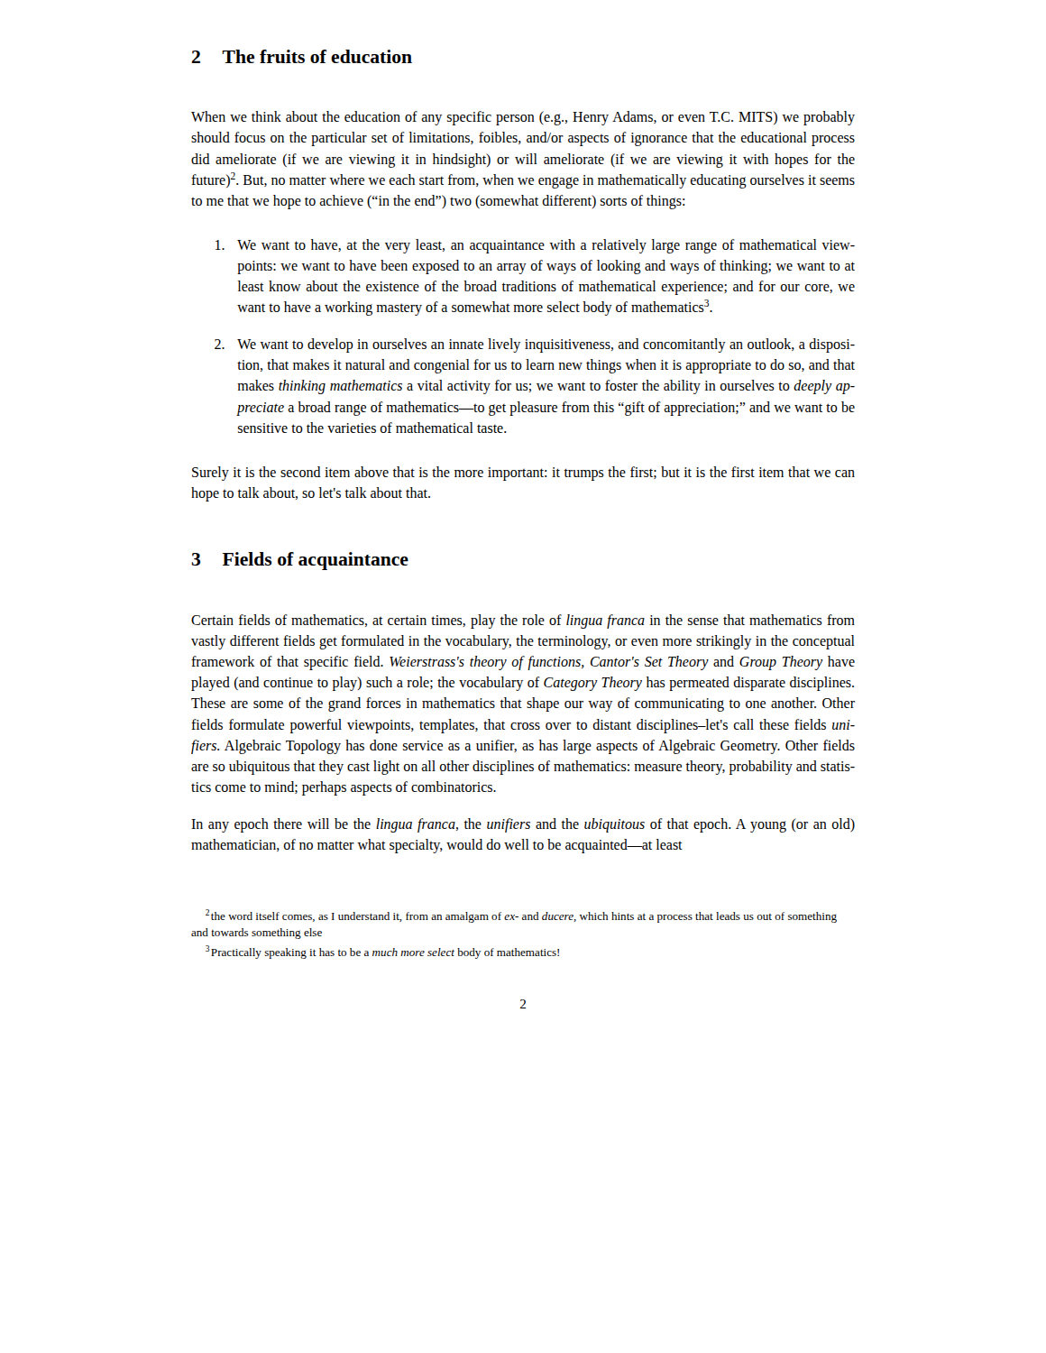2 The fruits of education
When we think about the education of any specific person (e.g., Henry Adams, or even T.C. MITS) we probably should focus on the particular set of limitations, foibles, and/or aspects of ignorance that the educational process did ameliorate (if we are viewing it in hindsight) or will ameliorate (if we are viewing it with hopes for the future)2. But, no matter where we each start from, when we engage in mathematically educating ourselves it seems to me that we hope to achieve (“in the end”) two (somewhat different) sorts of things:
We want to have, at the very least, an acquaintance with a relatively large range of mathematical viewpoints: we want to have been exposed to an array of ways of looking and ways of thinking; we want to at least know about the existence of the broad traditions of mathematical experience; and for our core, we want to have a working mastery of a somewhat more select body of mathematics3.
We want to develop in ourselves an innate lively inquisitiveness, and concomitantly an outlook, a disposition, that makes it natural and congenial for us to learn new things when it is appropriate to do so, and that makes thinking mathematics a vital activity for us; we want to foster the ability in ourselves to deeply appreciate a broad range of mathematics—to get pleasure from this “gift of appreciation;” and we want to be sensitive to the varieties of mathematical taste.
Surely it is the second item above that is the more important: it trumps the first; but it is the first item that we can hope to talk about, so let's talk about that.
3 Fields of acquaintance
Certain fields of mathematics, at certain times, play the role of lingua franca in the sense that mathematics from vastly different fields get formulated in the vocabulary, the terminology, or even more strikingly in the conceptual framework of that specific field. Weierstrass's theory of functions, Cantor's Set Theory and Group Theory have played (and continue to play) such a role; the vocabulary of Category Theory has permeated disparate disciplines. These are some of the grand forces in mathematics that shape our way of communicating to one another. Other fields formulate powerful viewpoints, templates, that cross over to distant disciplines–let's call these fields unifiers. Algebraic Topology has done service as a unifier, as has large aspects of Algebraic Geometry. Other fields are so ubiquitous that they cast light on all other disciplines of mathematics: measure theory, probability and statistics come to mind; perhaps aspects of combinatorics.
In any epoch there will be the lingua franca, the unifiers and the ubiquitous of that epoch. A young (or an old) mathematician, of no matter what specialty, would do well to be acquainted—at least
2the word itself comes, as I understand it, from an amalgam of ex- and ducere, which hints at a process that leads us out of something and towards something else
3Practically speaking it has to be a much more select body of mathematics!
2